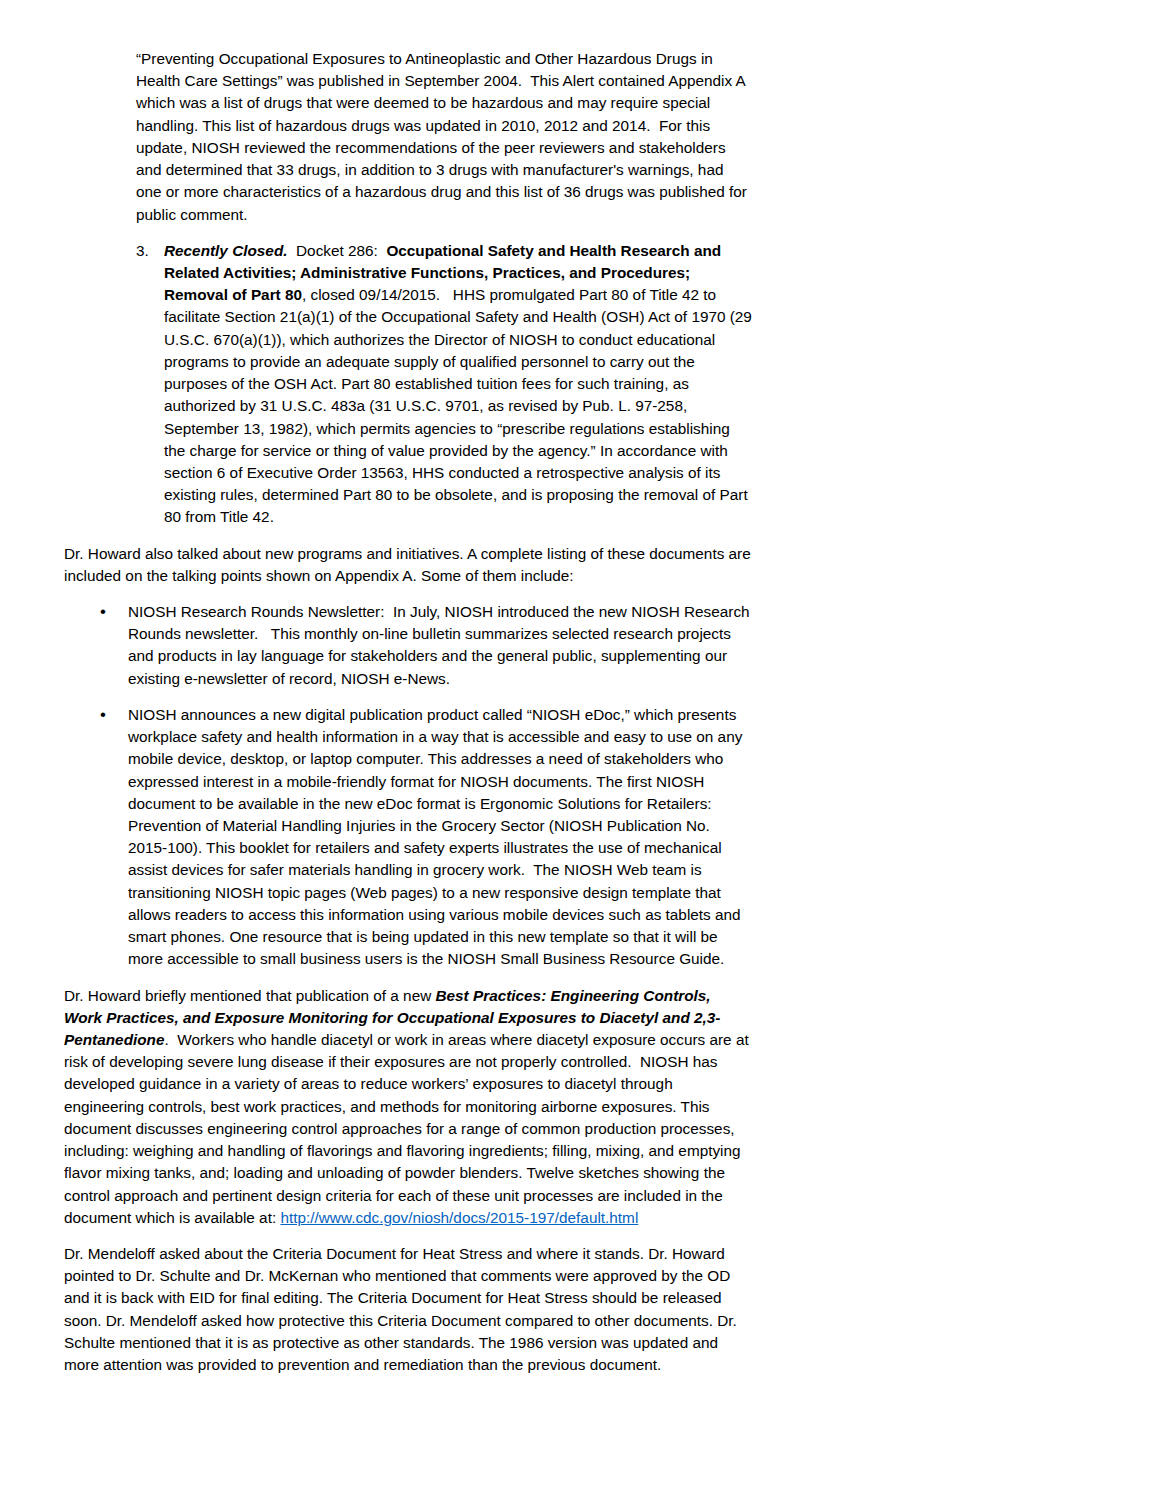“Preventing Occupational Exposures to Antineoplastic and Other Hazardous Drugs in Health Care Settings” was published in September 2004. This Alert contained Appendix A which was a list of drugs that were deemed to be hazardous and may require special handling. This list of hazardous drugs was updated in 2010, 2012 and 2014. For this update, NIOSH reviewed the recommendations of the peer reviewers and stakeholders and determined that 33 drugs, in addition to 3 drugs with manufacturer's warnings, had one or more characteristics of a hazardous drug and this list of 36 drugs was published for public comment.
3. Recently Closed. Docket 286: Occupational Safety and Health Research and Related Activities; Administrative Functions, Practices, and Procedures; Removal of Part 80, closed 09/14/2015. HHS promulgated Part 80 of Title 42 to facilitate Section 21(a)(1) of the Occupational Safety and Health (OSH) Act of 1970 (29 U.S.C. 670(a)(1)), which authorizes the Director of NIOSH to conduct educational programs to provide an adequate supply of qualified personnel to carry out the purposes of the OSH Act. Part 80 established tuition fees for such training, as authorized by 31 U.S.C. 483a (31 U.S.C. 9701, as revised by Pub. L. 97-258, September 13, 1982), which permits agencies to “prescribe regulations establishing the charge for service or thing of value provided by the agency.” In accordance with section 6 of Executive Order 13563, HHS conducted a retrospective analysis of its existing rules, determined Part 80 to be obsolete, and is proposing the removal of Part 80 from Title 42.
Dr. Howard also talked about new programs and initiatives. A complete listing of these documents are included on the talking points shown on Appendix A. Some of them include:
NIOSH Research Rounds Newsletter: In July, NIOSH introduced the new NIOSH Research Rounds newsletter. This monthly on-line bulletin summarizes selected research projects and products in lay language for stakeholders and the general public, supplementing our existing e-newsletter of record, NIOSH e-News.
NIOSH announces a new digital publication product called “NIOSH eDoc,” which presents workplace safety and health information in a way that is accessible and easy to use on any mobile device, desktop, or laptop computer. This addresses a need of stakeholders who expressed interest in a mobile-friendly format for NIOSH documents. The first NIOSH document to be available in the new eDoc format is Ergonomic Solutions for Retailers: Prevention of Material Handling Injuries in the Grocery Sector (NIOSH Publication No. 2015-100). This booklet for retailers and safety experts illustrates the use of mechanical assist devices for safer materials handling in grocery work. The NIOSH Web team is transitioning NIOSH topic pages (Web pages) to a new responsive design template that allows readers to access this information using various mobile devices such as tablets and smart phones. One resource that is being updated in this new template so that it will be more accessible to small business users is the NIOSH Small Business Resource Guide.
Dr. Howard briefly mentioned that publication of a new Best Practices: Engineering Controls, Work Practices, and Exposure Monitoring for Occupational Exposures to Diacetyl and 2,3-Pentanedione. Workers who handle diacetyl or work in areas where diacetyl exposure occurs are at risk of developing severe lung disease if their exposures are not properly controlled. NIOSH has developed guidance in a variety of areas to reduce workers’ exposures to diacetyl through engineering controls, best work practices, and methods for monitoring airborne exposures. This document discusses engineering control approaches for a range of common production processes, including: weighing and handling of flavorings and flavoring ingredients; filling, mixing, and emptying flavor mixing tanks, and; loading and unloading of powder blenders. Twelve sketches showing the control approach and pertinent design criteria for each of these unit processes are included in the document which is available at: http://www.cdc.gov/niosh/docs/2015-197/default.html
Dr. Mendeloff asked about the Criteria Document for Heat Stress and where it stands. Dr. Howard pointed to Dr. Schulte and Dr. McKernan who mentioned that comments were approved by the OD and it is back with EID for final editing. The Criteria Document for Heat Stress should be released soon. Dr. Mendeloff asked how protective this Criteria Document compared to other documents. Dr. Schulte mentioned that it is as protective as other standards. The 1986 version was updated and more attention was provided to prevention and remediation than the previous document.